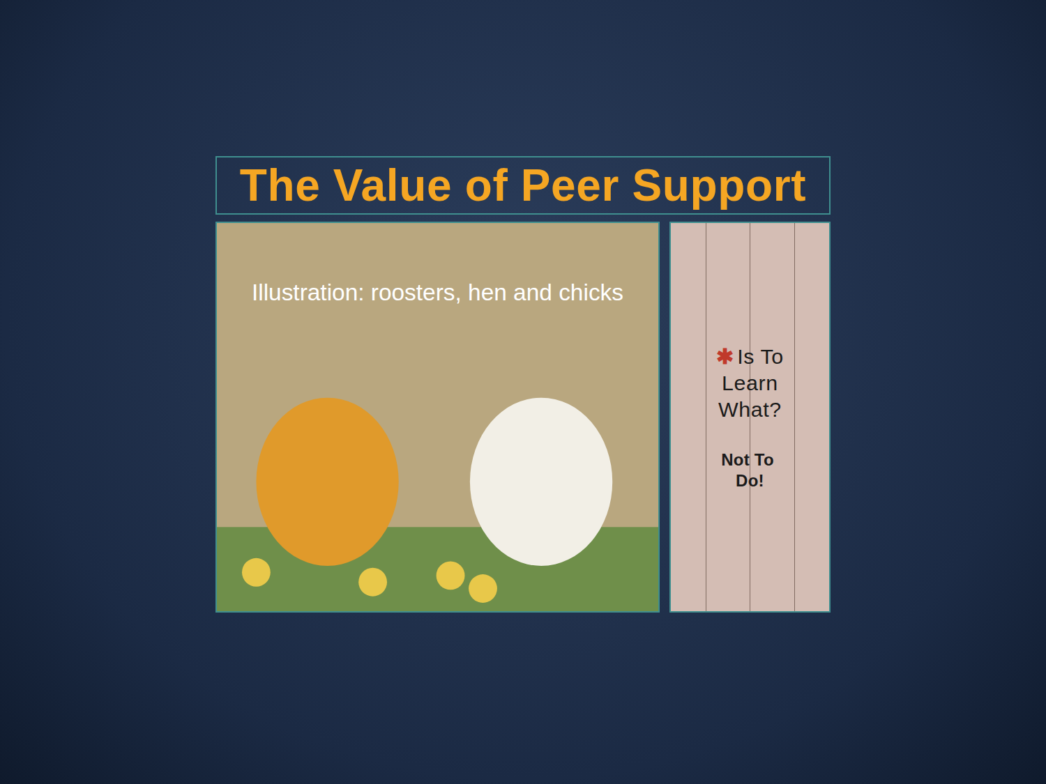The Value of Peer Support
✱Is To Learn What? Not To Do!